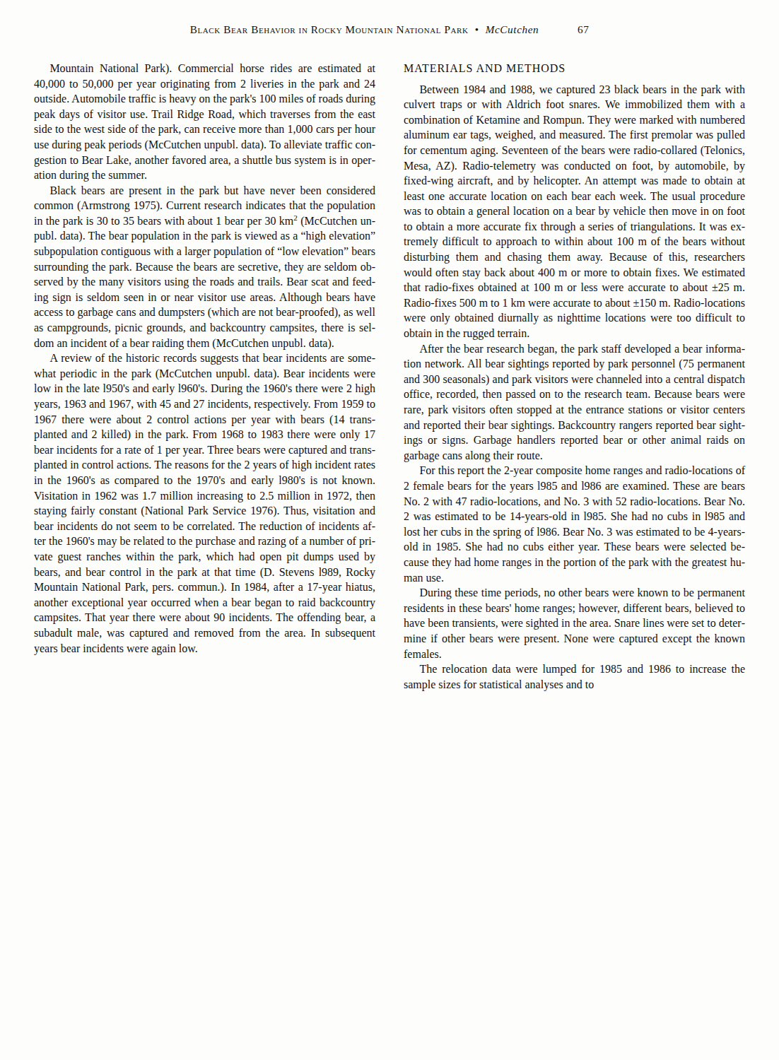Black Bear Behavior in Rocky Mountain National Park • McCutchen 67
Mountain National Park). Commercial horse rides are estimated at 40,000 to 50,000 per year originating from 2 liveries in the park and 24 outside. Automobile traffic is heavy on the park's 100 miles of roads during peak days of visitor use. Trail Ridge Road, which traverses from the east side to the west side of the park, can receive more than 1,000 cars per hour use during peak periods (McCutchen unpubl. data). To alleviate traffic congestion to Bear Lake, another favored area, a shuttle bus system is in operation during the summer.
Black bears are present in the park but have never been considered common (Armstrong 1975). Current research indicates that the population in the park is 30 to 35 bears with about 1 bear per 30 km2 (McCutchen unpubl. data). The bear population in the park is viewed as a “high elevation” subpopulation contiguous with a larger population of “low elevation” bears surrounding the park. Because the bears are secretive, they are seldom observed by the many visitors using the roads and trails. Bear scat and feeding sign is seldom seen in or near visitor use areas. Although bears have access to garbage cans and dumpsters (which are not bear-proofed), as well as campgrounds, picnic grounds, and backcountry campsites, there is seldom an incident of a bear raiding them (McCutchen unpubl. data).
A review of the historic records suggests that bear incidents are somewhat periodic in the park (McCutchen unpubl. data). Bear incidents were low in the late l950's and early l960's. During the 1960's there were 2 high years, 1963 and 1967, with 45 and 27 incidents, respectively. From 1959 to 1967 there were about 2 control actions per year with bears (14 transplanted and 2 killed) in the park. From 1968 to 1983 there were only 17 bear incidents for a rate of 1 per year. Three bears were captured and transplanted in control actions. The reasons for the 2 years of high incident rates in the 1960's as compared to the 1970's and early l980's is not known. Visitation in 1962 was 1.7 million increasing to 2.5 million in 1972, then staying fairly constant (National Park Service 1976). Thus, visitation and bear incidents do not seem to be correlated. The reduction of incidents after the 1960's may be related to the purchase and razing of a number of private guest ranches within the park, which had open pit dumps used by bears, and bear control in the park at that time (D. Stevens l989, Rocky Mountain National Park, pers. commun.). In 1984, after a 17-year hiatus, another exceptional year occurred when a bear began to raid backcountry campsites. That year there were about 90 incidents. The offending bear, a subadult male, was captured and removed from the area. In subsequent years bear incidents were again low.
MATERIALS AND METHODS
Between 1984 and 1988, we captured 23 black bears in the park with culvert traps or with Aldrich foot snares. We immobilized them with a combination of Ketamine and Rompun. They were marked with numbered aluminum ear tags, weighed, and measured. The first premolar was pulled for cementum aging. Seventeen of the bears were radio-collared (Telonics, Mesa, AZ). Radio-telemetry was conducted on foot, by automobile, by fixed-wing aircraft, and by helicopter. An attempt was made to obtain at least one accurate location on each bear each week. The usual procedure was to obtain a general location on a bear by vehicle then move in on foot to obtain a more accurate fix through a series of triangulations. It was extremely difficult to approach to within about 100 m of the bears without disturbing them and chasing them away. Because of this, researchers would often stay back about 400 m or more to obtain fixes. We estimated that radio-fixes obtained at 100 m or less were accurate to about ±25 m. Radio-fixes 500 m to 1 km were accurate to about ±150 m. Radio-locations were only obtained diurnally as nighttime locations were too difficult to obtain in the rugged terrain.
After the bear research began, the park staff developed a bear information network. All bear sightings reported by park personnel (75 permanent and 300 seasonals) and park visitors were channeled into a central dispatch office, recorded, then passed on to the research team. Because bears were rare, park visitors often stopped at the entrance stations or visitor centers and reported their bear sightings. Backcountry rangers reported bear sightings or signs. Garbage handlers reported bear or other animal raids on garbage cans along their route.
For this report the 2-year composite home ranges and radio-locations of 2 female bears for the years l985 and l986 are examined. These are bears No. 2 with 47 radio-locations, and No. 3 with 52 radio-locations. Bear No. 2 was estimated to be 14-years-old in l985. She had no cubs in l985 and lost her cubs in the spring of l986. Bear No. 3 was estimated to be 4-years-old in 1985. She had no cubs either year. These bears were selected because they had home ranges in the portion of the park with the greatest human use.
During these time periods, no other bears were known to be permanent residents in these bears' home ranges; however, different bears, believed to have been transients, were sighted in the area. Snare lines were set to determine if other bears were present. None were captured except the known females.
The relocation data were lumped for 1985 and 1986 to increase the sample sizes for statistical analyses and to